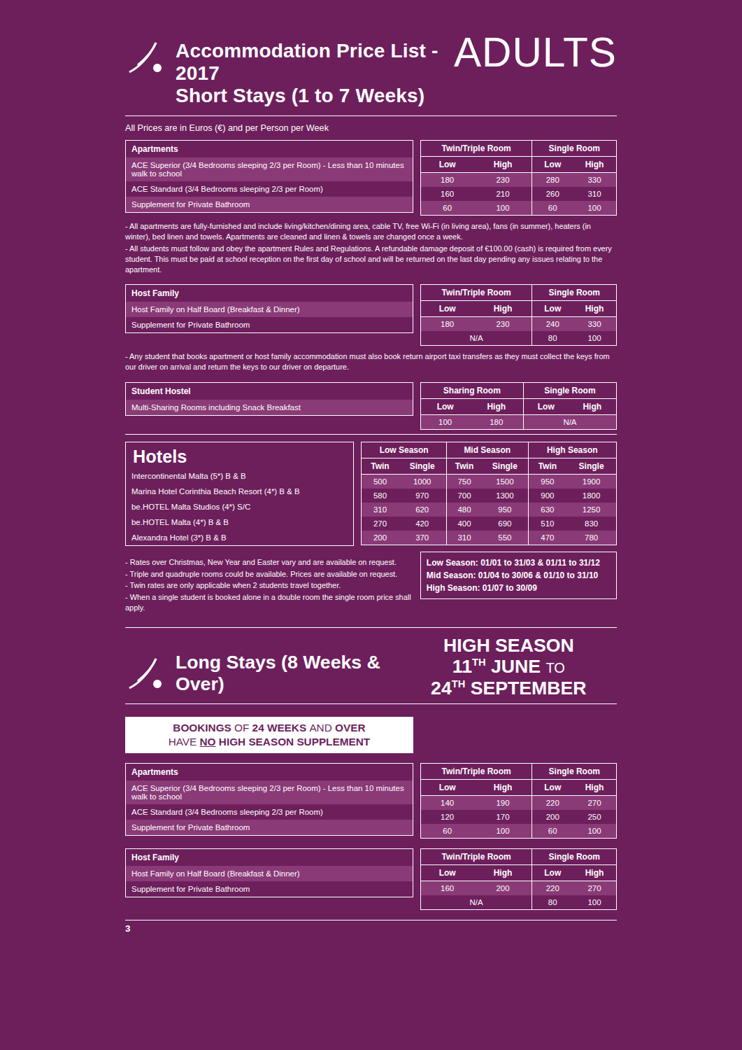Accommodation Price List - 2017
Short Stays (1 to 7 Weeks)
ADULTS
All Prices are in Euros (€) and per Person per Week
| Apartments |
| --- |
| ACE Superior (3/4 Bedrooms sleeping 2/3 per Room) - Less than 10 minutes walk to school |
| ACE Standard (3/4 Bedrooms sleeping 2/3 per Room) |
| Supplement for Private Bathroom |
| Twin/Triple Room | Single Room |
| --- | --- |
| Low | High | Low | High |
| 180 | 230 | 280 | 330 |
| 160 | 210 | 260 | 310 |
| 60 | 100 | 60 | 100 |
- All apartments are fully-furnished and include living/kitchen/dining area, cable TV, free Wi-Fi (in living area), fans (in summer), heaters (in winter), bed linen and towels. Apartments are cleaned and linen & towels are changed once a week.
- All students must follow and obey the apartment Rules and Regulations. A refundable damage deposit of €100.00 (cash) is required from every student. This must be paid at school reception on the first day of school and will be returned on the last day pending any issues relating to the apartment.
| Host Family |
| --- |
| Host Family on Half Board (Breakfast & Dinner) |
| Supplement for Private Bathroom |
| Twin/Triple Room | Single Room |
| --- | --- |
| Low | High | Low | High |
| 180 | 230 | 240 | 330 |
| N/A | 80 | 100 |
- Any student that books apartment or host family accommodation must also book return airport taxi transfers as they must collect the keys from our driver on arrival and return the keys to our driver on departure.
| Student Hostel |
| --- |
| Multi-Sharing Rooms including Snack Breakfast |
| Sharing Room | Single Room |
| --- | --- |
| Low | High | Low | High |
| 100 | 180 | N/A |
Hotels
| Intercontinental Malta (5*) B & B |
| Marina Hotel Corinthia Beach Resort (4*) B & B |
| be.HOTEL Malta Studios (4*) S/C |
| be.HOTEL Malta (4*) B & B |
| Alexandra Hotel (3*) B & B |
| Low Season | Mid Season | High Season |
| --- | --- | --- |
| Twin | Single | Twin | Single | Twin | Single |
| 500 | 1000 | 750 | 1500 | 950 | 1900 |
| 580 | 970 | 700 | 1300 | 900 | 1800 |
| 310 | 620 | 480 | 950 | 630 | 1250 |
| 270 | 420 | 400 | 690 | 510 | 830 |
| 200 | 370 | 310 | 550 | 470 | 780 |
- Rates over Christmas, New Year and Easter vary and are available on request.
- Triple and quadruple rooms could be available. Prices are available on request.
- Twin rates are only applicable when 2 students travel together.
- When a single student is booked alone in a double room the single room price shall apply.
Low Season: 01/01 to 31/03 & 01/11 to 31/12
Mid Season: 01/04 to 30/06 & 01/10 to 31/10
High Season: 01/07 to 30/09
Long Stays (8 Weeks & Over)
HIGH SEASON
11TH JUNE TO
24TH SEPTEMBER
BOOKINGS OF 24 WEEKS AND OVER
HAVE NO HIGH SEASON SUPPLEMENT
| Apartments |
| --- |
| ACE Superior (3/4 Bedrooms sleeping 2/3 per Room) - Less than 10 minutes walk to school |
| ACE Standard (3/4 Bedrooms sleeping 2/3 per Room) |
| Supplement for Private Bathroom |
| Twin/Triple Room | Single Room |
| --- | --- |
| Low | High | Low | High |
| 140 | 190 | 220 | 270 |
| 120 | 170 | 200 | 250 |
| 60 | 100 | 60 | 100 |
| Host Family |
| --- |
| Host Family on Half Board (Breakfast & Dinner) |
| Supplement for Private Bathroom |
| Twin/Triple Room | Single Room |
| --- | --- |
| Low | High | Low | High |
| 160 | 200 | 220 | 270 |
| N/A | 80 | 100 |
3